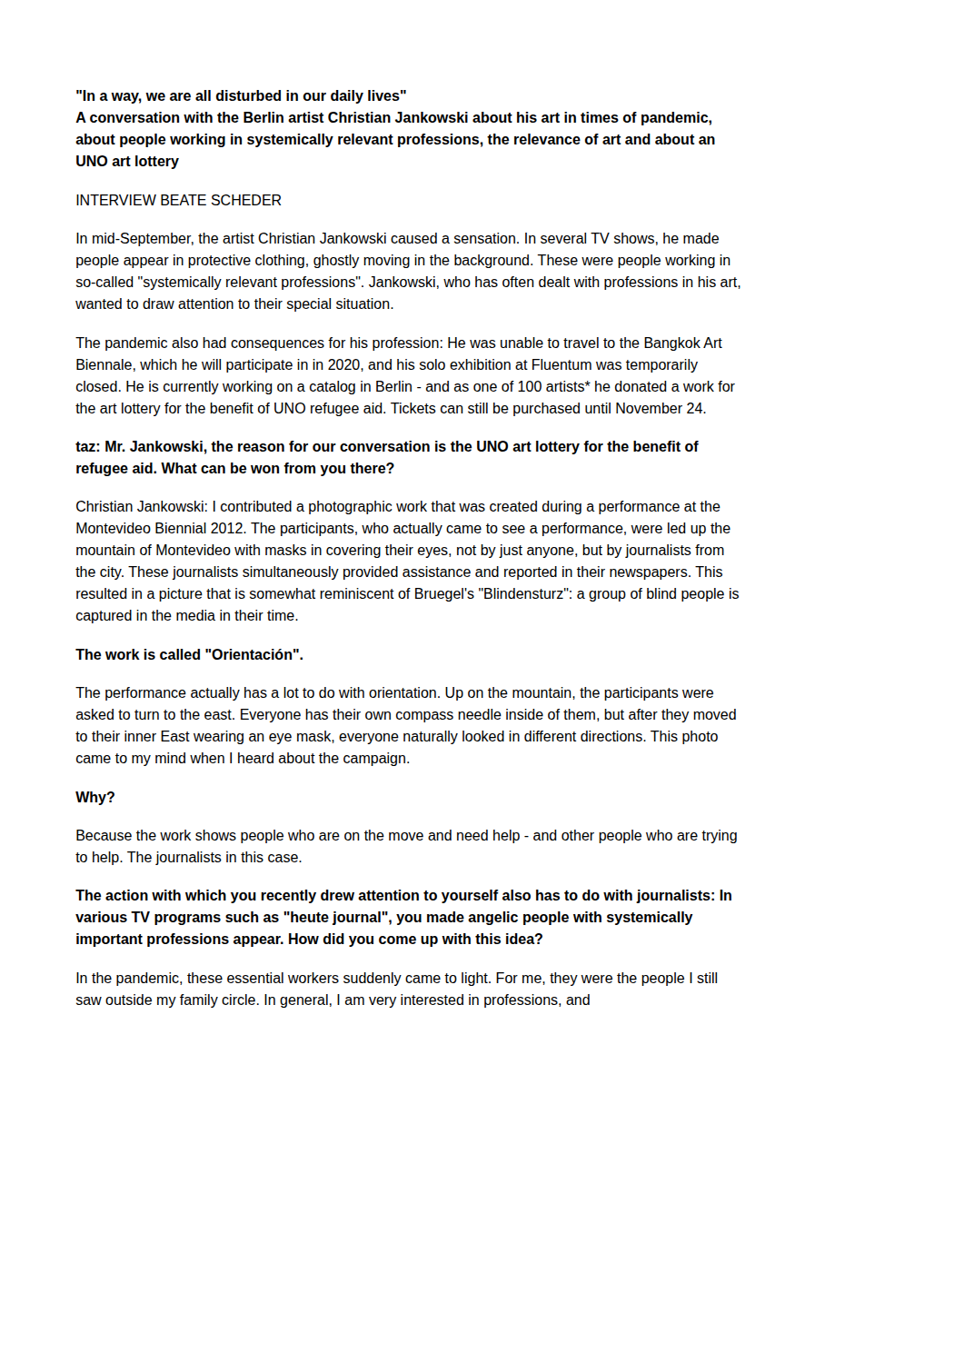"In a way, we are all disturbed in our daily lives" A conversation with the Berlin artist Christian Jankowski about his art in times of pandemic, about people working in systemically relevant professions, the relevance of art and about an UNO art lottery
INTERVIEW BEATE SCHEDER
In mid-September, the artist Christian Jankowski caused a sensation. In several TV shows, he made people appear in protective clothing, ghostly moving in the background. These were people working in so-called "systemically relevant professions". Jankowski, who has often dealt with professions in his art, wanted to draw attention to their special situation.
The pandemic also had consequences for his profession: He was unable to travel to the Bangkok Art Biennale, which he will participate in in 2020, and his solo exhibition at Fluentum was temporarily closed. He is currently working on a catalog in Berlin - and as one of 100 artists* he donated a work for the art lottery for the benefit of UNO refugee aid. Tickets can still be purchased until November 24.
taz: Mr. Jankowski, the reason for our conversation is the UNO art lottery for the benefit of refugee aid. What can be won from you there?
Christian Jankowski: I contributed a photographic work that was created during a performance at the Montevideo Biennial 2012. The participants, who actually came to see a performance, were led up the mountain of Montevideo with masks in covering their eyes, not by just anyone, but by journalists from the city. These journalists simultaneously provided assistance and reported in their newspapers. This resulted in a picture that is somewhat reminiscent of Bruegel's "Blindensturz": a group of blind people is captured in the media in their time.
The work is called "Orientación".
The performance actually has a lot to do with orientation. Up on the mountain, the participants were asked to turn to the east. Everyone has their own compass needle inside of them, but after they moved to their inner East wearing an eye mask, everyone naturally looked in different directions. This photo came to my mind when I heard about the campaign.
Why?
Because the work shows people who are on the move and need help - and other people who are trying to help. The journalists in this case.
The action with which you recently drew attention to yourself also has to do with journalists: In various TV programs such as "heute journal", you made angelic people with systemically important professions appear. How did you come up with this idea?
In the pandemic, these essential workers suddenly came to light. For me, they were the people I still saw outside my family circle. In general, I am very interested in professions, and